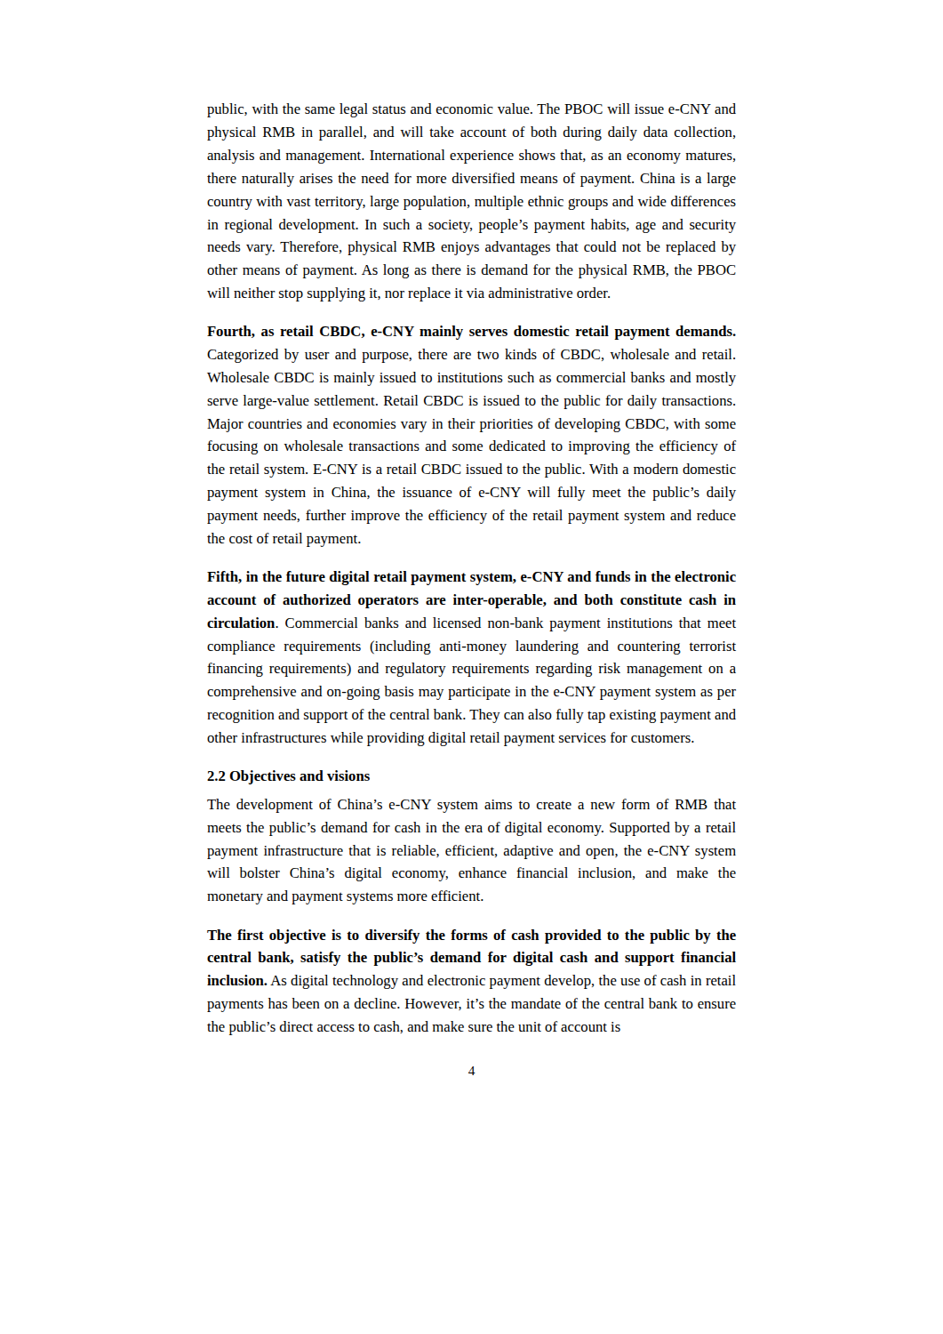public, with the same legal status and economic value. The PBOC will issue e-CNY and physical RMB in parallel, and will take account of both during daily data collection, analysis and management. International experience shows that, as an economy matures, there naturally arises the need for more diversified means of payment. China is a large country with vast territory, large population, multiple ethnic groups and wide differences in regional development. In such a society, people’s payment habits, age and security needs vary. Therefore, physical RMB enjoys advantages that could not be replaced by other means of payment. As long as there is demand for the physical RMB, the PBOC will neither stop supplying it, nor replace it via administrative order.
Fourth, as retail CBDC, e-CNY mainly serves domestic retail payment demands. Categorized by user and purpose, there are two kinds of CBDC, wholesale and retail. Wholesale CBDC is mainly issued to institutions such as commercial banks and mostly serve large-value settlement. Retail CBDC is issued to the public for daily transactions. Major countries and economies vary in their priorities of developing CBDC, with some focusing on wholesale transactions and some dedicated to improving the efficiency of the retail system. E-CNY is a retail CBDC issued to the public. With a modern domestic payment system in China, the issuance of e-CNY will fully meet the public’s daily payment needs, further improve the efficiency of the retail payment system and reduce the cost of retail payment.
Fifth, in the future digital retail payment system, e-CNY and funds in the electronic account of authorized operators are inter-operable, and both constitute cash in circulation. Commercial banks and licensed non-bank payment institutions that meet compliance requirements (including anti-money laundering and countering terrorist financing requirements) and regulatory requirements regarding risk management on a comprehensive and on-going basis may participate in the e-CNY payment system as per recognition and support of the central bank. They can also fully tap existing payment and other infrastructures while providing digital retail payment services for customers.
2.2 Objectives and visions
The development of China’s e-CNY system aims to create a new form of RMB that meets the public’s demand for cash in the era of digital economy. Supported by a retail payment infrastructure that is reliable, efficient, adaptive and open, the e-CNY system will bolster China’s digital economy, enhance financial inclusion, and make the monetary and payment systems more efficient.
The first objective is to diversify the forms of cash provided to the public by the central bank, satisfy the public’s demand for digital cash and support financial inclusion. As digital technology and electronic payment develop, the use of cash in retail payments has been on a decline. However, it’s the mandate of the central bank to ensure the public’s direct access to cash, and make sure the unit of account is
4